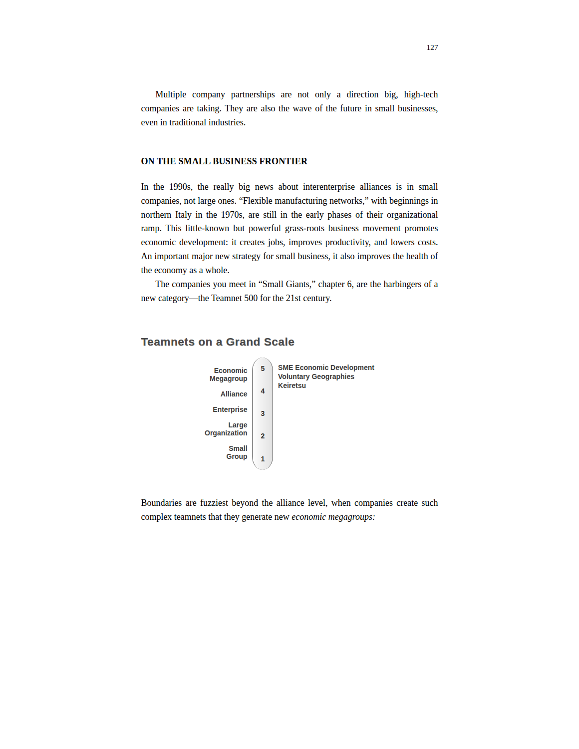127
Multiple company partnerships are not only a direction big, high-tech companies are taking. They are also the wave of the future in small businesses, even in traditional industries.
ON THE SMALL BUSINESS FRONTIER
In the 1990s, the really big news about interenterprise alliances is in small companies, not large ones. “Flexible manufacturing networks,” with beginnings in northern Italy in the 1970s, are still in the early phases of their organizational ramp. This little-known but powerful grass-roots business movement promotes economic development: it creates jobs, improves productivity, and lowers costs. An important major new strategy for small business, it also improves the health of the economy as a whole.
The companies you meet in “Small Giants,” chapter 6, are the harbingers of a new category—the Teamnet 500 for the 21st century.
Teamnets on a Grand Scale
Economic
Megagroup
Alliance
Enterprise
Large
Organization
Small
Group
5 4 3 2 1
SME Economic Development
Voluntary Geographies
Keiretsu
Boundaries are fuzziest beyond the alliance level, when companies create such complex teamnets that they generate new economic megagroups: